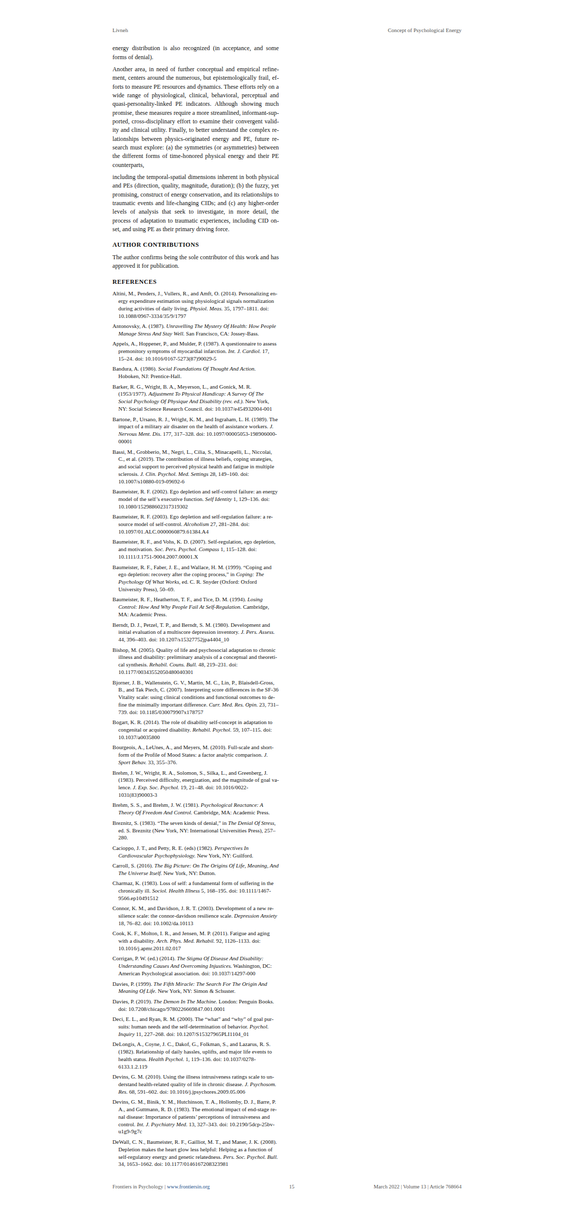Livneh
Concept of Psychological Energy
energy distribution is also recognized (in acceptance, and some forms of denial).
Another area, in need of further conceptual and empirical refinement, centers around the numerous, but epistemologically frail, efforts to measure PE resources and dynamics. These efforts rely on a wide range of physiological, clinical, behavioral, perceptual and quasi-personality-linked PE indicators. Although showing much promise, these measures require a more streamlined, informant-supported, cross-disciplinary effort to examine their convergent validity and clinical utility. Finally, to better understand the complex relationships between physics-originated energy and PE, future research must explore: (a) the symmetries (or asymmetries) between the different forms of time-honored physical energy and their PE counterparts,
including the temporal-spatial dimensions inherent in both physical and PEs (direction, quality, magnitude, duration); (b) the fuzzy, yet promising, construct of energy conservation, and its relationships to traumatic events and life-changing CIDs; and (c) any higher-order levels of analysis that seek to investigate, in more detail, the process of adaptation to traumatic experiences, including CID onset, and using PE as their primary driving force.
AUTHOR CONTRIBUTIONS
The author confirms being the sole contributor of this work and has approved it for publication.
REFERENCES
Altini, M., Penders, J., Vullers, R., and Amft, O. (2014). Personalizing energy expenditure estimation using physiological signals normalization during activities of daily living. Physiol. Meas. 35, 1797–1811. doi: 10.1088/0967-3334/35/9/1797
Antonovsky, A. (1987). Unravelling The Mystery Of Health: How People Manage Stress And Stay Well. San Francisco, CA: Jossey-Bass.
Appels, A., Hoppener, P., and Mulder, P. (1987). A questionnaire to assess premonitory symptoms of myocardial infarction. Int. J. Cardiol. 17, 15–24. doi: 10.1016/0167-5273(87)90029-5
Bandura, A. (1986). Social Foundations Of Thought And Action. Hoboken, NJ: Prentice-Hall.
Barker, R. G., Wright, B. A., Meyerson, L., and Gonick, M. R. (1953/1977). Adjustment To Physical Handicap: A Survey Of The Social Psychology Of Physique And Disability (rev. ed.). New York, NY: Social Science Research Council. doi: 10.1037/e454932004-001
Bartone, P., Ursano, R. J., Wright, K. M., and Ingraham, L. H. (1989). The impact of a military air disaster on the health of assistance workers. J. Nervous Ment. Dis. 177, 317–328. doi: 10.1097/00005053-198906000-00001
Bassi, M., Grobberio, M., Negri, L., Cilia, S., Minacapelli, L., Niccolai, C., et al. (2019). The contribution of illness beliefs, coping strategies, and social support to perceived physical health and fatigue in multiple sclerosis. J. Clin. Psychol. Med. Settings 28, 149–160. doi: 10.1007/s10880-019-09692-6
Baumeister, R. F. (2002). Ego depletion and self-control failure: an energy model of the self’s executive function. Self Identity 1, 129–136. doi: 10.1080/152988602317319302
Baumeister, R. F. (2003). Ego depletion and self-regulation failure: a resource model of self-control. Alcoholism 27, 281–284. doi: 10.1097/01.ALC.0000060879.61384.A4
Baumeister, R. F., and Vohs, K. D. (2007). Self-regulation, ego depletion, and motivation. Soc. Pers. Psychol. Compass 1, 115–128. doi: 10.1111/J.1751-9004.2007.00001.X
Baumeister, R. F., Faber, J. E., and Wallace, H. M. (1999). “Coping and ego depletion: recovery after the coping process,” in Coping: The Psychology Of What Works, ed. C. R. Snyder (Oxford: Oxford University Press), 50–69.
Baumeister, R. F., Heatherton, T. F., and Tice, D. M. (1994). Losing Control: How And Why People Fail At Self-Regulation. Cambridge, MA: Academic Press.
Berndt, D. J., Petzel, T. P., and Berndt, S. M. (1980). Development and initial evaluation of a multiscore depression inventory. J. Pers. Assess. 44, 396–403. doi: 10.1207/s15327752jpa4404_10
Bishop, M. (2005). Quality of life and psychosocial adaptation to chronic illness and disability: preliminary analysis of a conceptual and theoretical synthesis. Rehabil. Couns. Bull. 48, 219–231. doi: 10.1177/00343552050480040301
Bjorner, J. B., Wallenstein, G. V., Martin, M. C., Lin, P., Blaisdell-Gross, B., and Tak Piech, C. (2007). Interpreting score differences in the SF-36 Vitality scale: using clinical conditions and functional outcomes to define the minimally important difference. Curr. Med. Res. Opin. 23, 731–739. doi: 10.1185/030079907x178757
Bogart, K. R. (2014). The role of disability self-concept in adaptation to congenital or acquired disability. Rehabil. Psychol. 59, 107–115. doi: 10.1037/a0035800
Bourgeois, A., LeUnes, A., and Meyers, M. (2010). Full-scale and short-form of the Profile of Mood States: a factor analytic comparison. J. Sport Behav. 33, 355–376.
Brehm, J. W., Wright, R. A., Solomon, S., Silka, L., and Greenberg, J. (1983). Perceived difficulty, energization, and the magnitude of goal valence. J. Exp. Soc. Psychol. 19, 21–48. doi: 10.1016/0022-1031(83)90003-3
Brehm, S. S., and Brehm, J. W. (1981). Psychological Reactance: A Theory Of Freedom And Control. Cambridge, MA: Academic Press.
Breznitz, S. (1983). “The seven kinds of denial,” in The Denial Of Stress, ed. S. Breznitz (New York, NY: International Universities Press), 257–280.
Cacioppo, J. T., and Petty, R. E. (eds) (1982). Perspectives In Cardiovascular Psychophysiology. New York, NY: Guilford.
Carroll, S. (2016). The Big Picture: On The Origins Of Life, Meaning, And The Universe Itself. New York, NY: Dutton.
Charmaz, K. (1983). Loss of self: a fundamental form of suffering in the chronically ill. Sociol. Health Illness 5, 168–195. doi: 10.1111/1467-9566.ep10491512
Connor, K. M., and Davidson, J. R. T. (2003). Development of a new resilience scale: the connor-davidson resilience scale. Depression Anxiety 18, 76–82. doi: 10.1002/da.10113
Cook, K. F., Molton, I. R., and Jensen, M. P. (2011). Fatigue and aging with a disability. Arch. Phys. Med. Rehabil. 92, 1126–1133. doi: 10.1016/j.apmr.2011.02.017
Corrigan, P. W. (ed.) (2014). The Stigma Of Disease And Disability: Understanding Causes And Overcoming Injustices. Washington, DC: American Psychological association. doi: 10.1037/14297-000
Davies, P. (1999). The Fifth Miracle: The Search For The Origin And Meaning Of Life. New York, NY: Simon & Schuster.
Davies, P. (2019). The Demon In The Machine. London: Penguin Books. doi: 10.7208/chicago/9780226669847.001.0001
Deci, E. L., and Ryan, R. M. (2000). The “what” and “why” of goal pursuits: human needs and the self-determination of behavior. Psychol. Inquiry 11, 227–268. doi: 10.1207/S15327965PLI1104_01
DeLongis, A., Coyne, J. C., Dakof, G., Folkman, S., and Lazarus, R. S. (1982). Relationship of daily hassles, uplifts, and major life events to health status. Health Psychol. 1, 119–136. doi: 10.1037/0278-6133.1.2.119
Devins, G. M. (2010). Using the illness intrusiveness ratings scale to understand health-related quality of life in chronic disease. J. Psychosom. Res. 68, 591–602. doi: 10.1016/j.jpsychores.2009.05.006
Devins, G. M., Binik, Y. M., Hutchinson, T. A., Hollomby, D. J., Barre, P. A., and Guttmann, R. D. (1983). The emotional impact of end-stage renal disease: Importance of patients’ perceptions of intrusiveness and control. Int. J. Psychiatry Med. 13, 327–343. doi: 10.2190/5dcp-25bv-u1g9-9g7c
DeWall, C. N., Baumeister, R. F., Gailliot, M. T., and Maner, J. K. (2008). Depletion makes the heart glow less helpful: Helping as a function of self-regulatory energy and genetic relatedness. Pers. Soc. Psychol. Bull. 34, 1653–1662. doi: 10.1177/0146167208323981
Frontiers in Psychology | www.frontiersin.org
15
March 2022 | Volume 13 | Article 768664